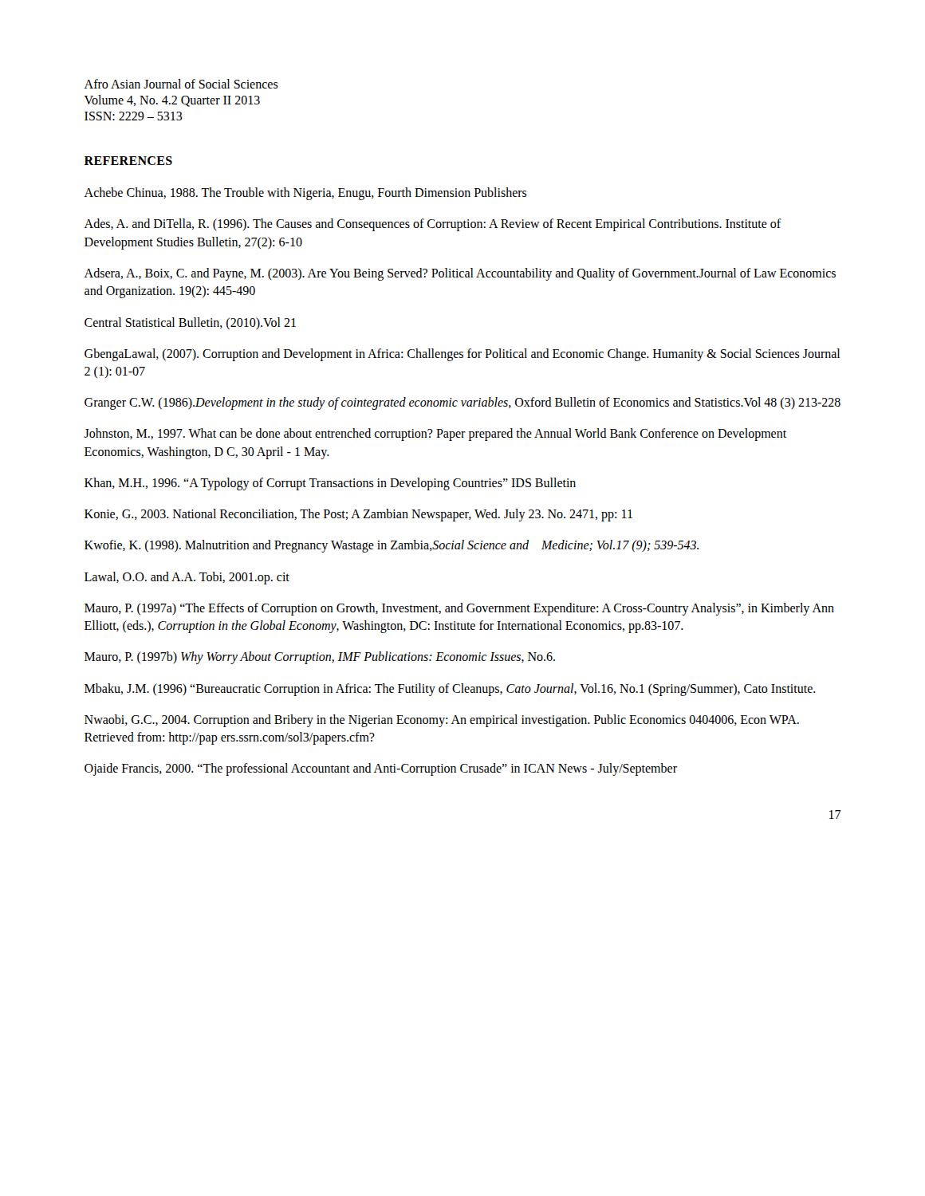Afro Asian Journal of Social Sciences
Volume 4, No. 4.2 Quarter II 2013
ISSN: 2229 – 5313
REFERENCES
Achebe Chinua, 1988. The Trouble with Nigeria, Enugu, Fourth Dimension Publishers
Ades, A. and DiTella, R. (1996). The Causes and Consequences of Corruption: A Review of Recent Empirical Contributions. Institute of Development Studies Bulletin, 27(2): 6-10
Adsera, A., Boix, C. and Payne, M. (2003). Are You Being Served? Political Accountability and Quality of Government.Journal of Law Economics and Organization. 19(2): 445-490
Central Statistical Bulletin, (2010).Vol 21
GbengaLawal, (2007). Corruption and Development in Africa: Challenges for Political and Economic Change. Humanity & Social Sciences Journal 2 (1): 01-07
Granger C.W. (1986).Development in the study of cointegrated economic variables, Oxford Bulletin of Economics and Statistics.Vol 48 (3) 213-228
Johnston, M., 1997. What can be done about entrenched corruption? Paper prepared the Annual World Bank Conference on Development Economics, Washington, D C, 30 April - 1 May.
Khan, M.H., 1996. “A Typology of Corrupt Transactions in Developing Countries” IDS Bulletin
Konie, G., 2003. National Reconciliation, The Post; A Zambian Newspaper, Wed. July 23. No. 2471, pp: 11
Kwofie, K. (1998). Malnutrition and Pregnancy Wastage in Zambia,Social Science and Medicine; Vol.17 (9); 539-543.
Lawal, O.O. and A.A. Tobi, 2001.op. cit
Mauro, P. (1997a) “The Effects of Corruption on Growth, Investment, and Government Expenditure: A Cross-Country Analysis”, in Kimberly Ann Elliott, (eds.), Corruption in the Global Economy, Washington, DC: Institute for International Economics, pp.83-107.
Mauro, P. (1997b) Why Worry About Corruption, IMF Publications: Economic Issues, No.6.
Mbaku, J.M. (1996) “Bureaucratic Corruption in Africa: The Futility of Cleanups, Cato Journal, Vol.16, No.1 (Spring/Summer), Cato Institute.
Nwaobi, G.C., 2004. Corruption and Bribery in the Nigerian Economy: An empirical investigation. Public Economics 0404006, Econ WPA. Retrieved from: http://pap ers.ssrn.com/sol3/papers.cfm?
Ojaide Francis, 2000. “The professional Accountant and Anti-Corruption Crusade” in ICAN News - July/September
17